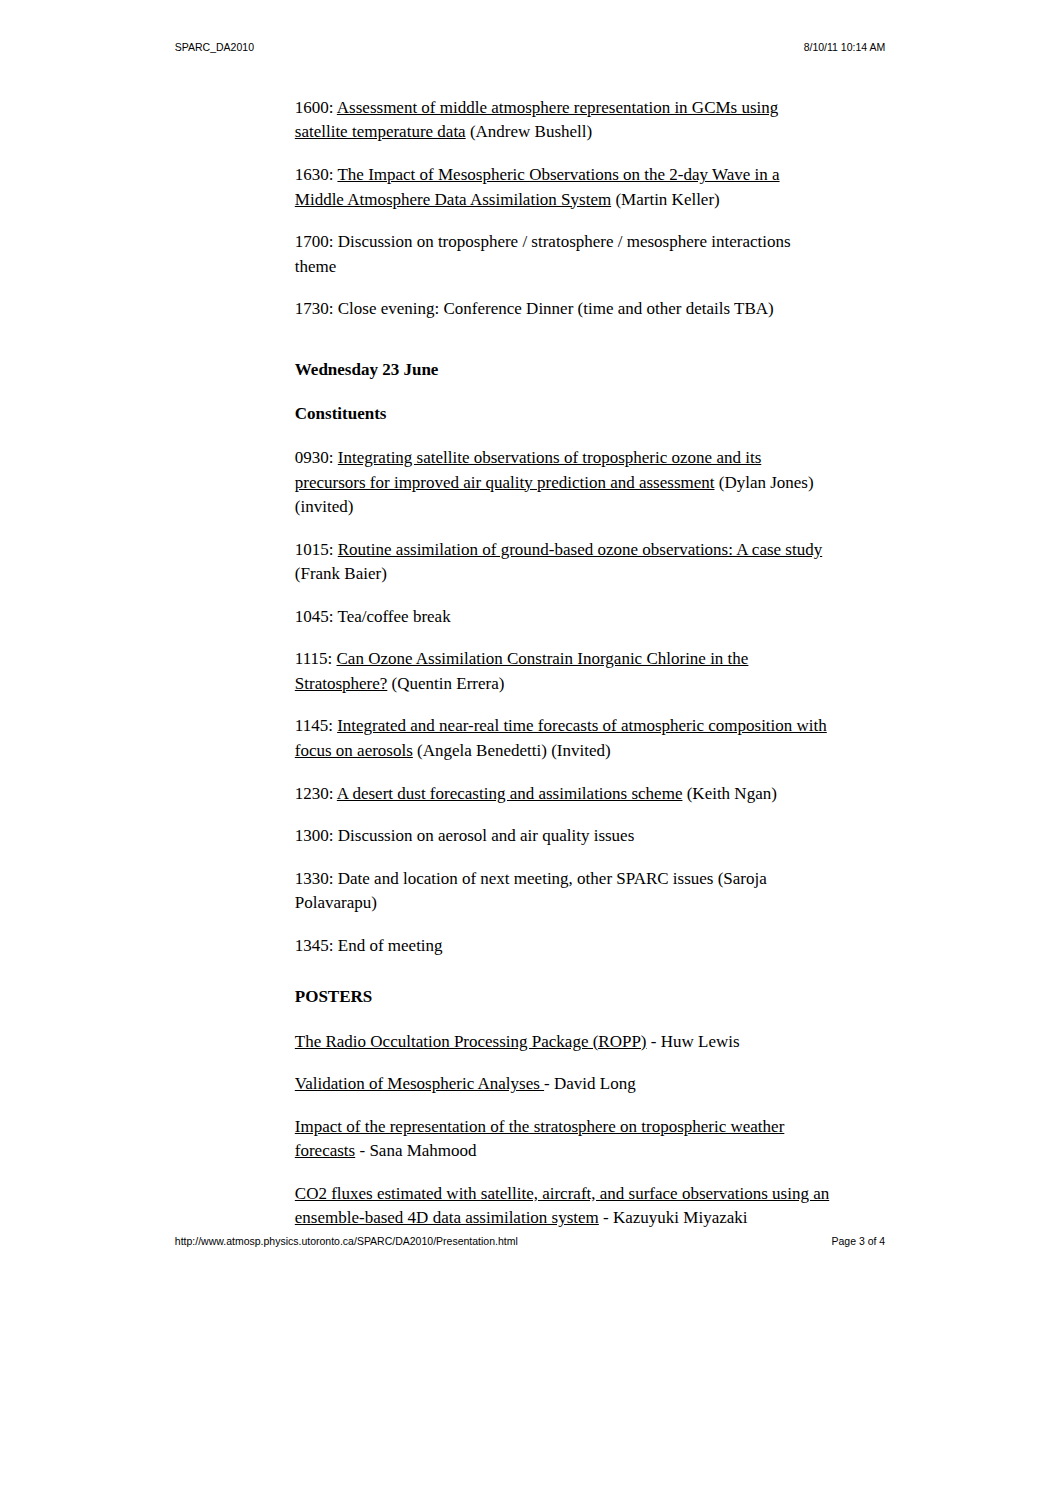SPARC_DA2010 8/10/11 10:14 AM
1600: Assessment of middle atmosphere representation in GCMs using satellite temperature data (Andrew Bushell)
1630: The Impact of Mesospheric Observations on the 2-day Wave in a Middle Atmosphere Data Assimilation System (Martin Keller)
1700: Discussion on troposphere / stratosphere / mesosphere interactions theme
1730: Close evening: Conference Dinner (time and other details TBA)
Wednesday 23 June
Constituents
0930: Integrating satellite observations of tropospheric ozone and its precursors for improved air quality prediction and assessment (Dylan Jones) (invited)
1015: Routine assimilation of ground-based ozone observations: A case study (Frank Baier)
1045: Tea/coffee break
1115: Can Ozone Assimilation Constrain Inorganic Chlorine in the Stratosphere? (Quentin Errera)
1145: Integrated and near-real time forecasts of atmospheric composition with focus on aerosols (Angela Benedetti) (Invited)
1230: A desert dust forecasting and assimilations scheme (Keith Ngan)
1300: Discussion on aerosol and air quality issues
1330: Date and location of next meeting, other SPARC issues (Saroja Polavarapu)
1345: End of meeting
POSTERS
The Radio Occultation Processing Package (ROPP) - Huw Lewis
Validation of Mesospheric Analyses - David Long
Impact of the representation of the stratosphere on tropospheric weather forecasts - Sana Mahmood
CO2 fluxes estimated with satellite, aircraft, and surface observations using an ensemble-based 4D data assimilation system - Kazuyuki Miyazaki
http://www.atmosp.physics.utoronto.ca/SPARC/DA2010/Presentation.html Page 3 of 4